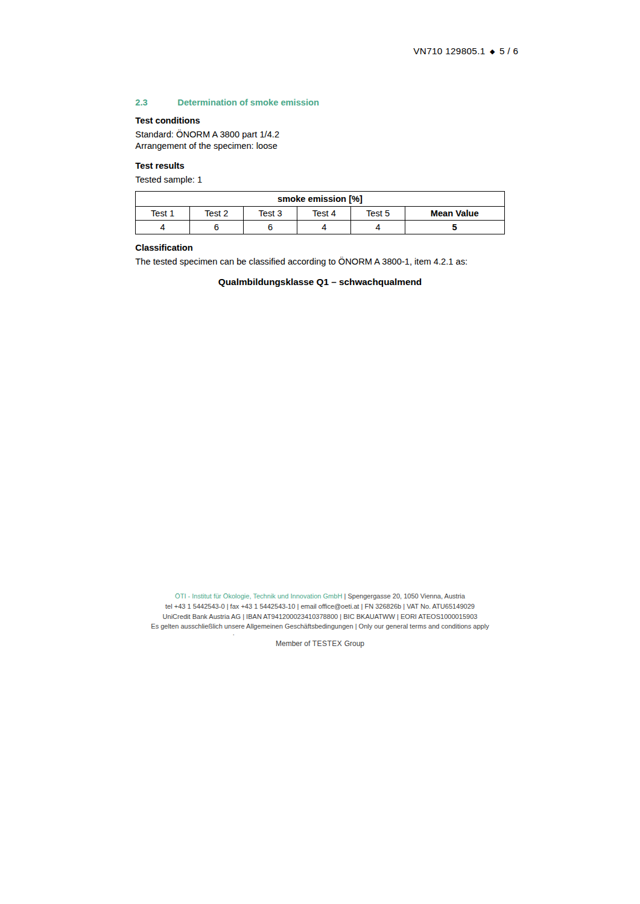VN710 129805.1 ◆ 5 / 6
2.3 Determination of smoke emission
Test conditions
Standard: ÖNORM A 3800 part 1/4.2
Arrangement of the specimen: loose
Test results
Tested sample: 1
| smoke emission [%] |
| --- |
| Test 1 | Test 2 | Test 3 | Test 4 | Test 5 | Mean Value |
| 4 | 6 | 6 | 4 | 4 | 5 |
Classification
The tested specimen can be classified according to ÖNORM A 3800-1, item 4.2.1 as:
Qualmbildungsklasse Q1 – schwachqualmend
ÖTI - Institut für Ökologie, Technik und Innovation GmbH | Spengergasse 20, 1050 Vienna, Austria
tel +43 1 5442543-0 | fax +43 1 5442543-10 | email office@oeti.at | FN 326826b | VAT No. ATU65149029
UniCredit Bank Austria AG | IBAN AT941200023410378800 | BIC BKAUATWW | EORI ATEOS1000015903
Es gelten ausschließlich unsere Allgemeinen Geschäftsbedingungen | Only our general terms and conditions apply
.
Member of TESTEX Group